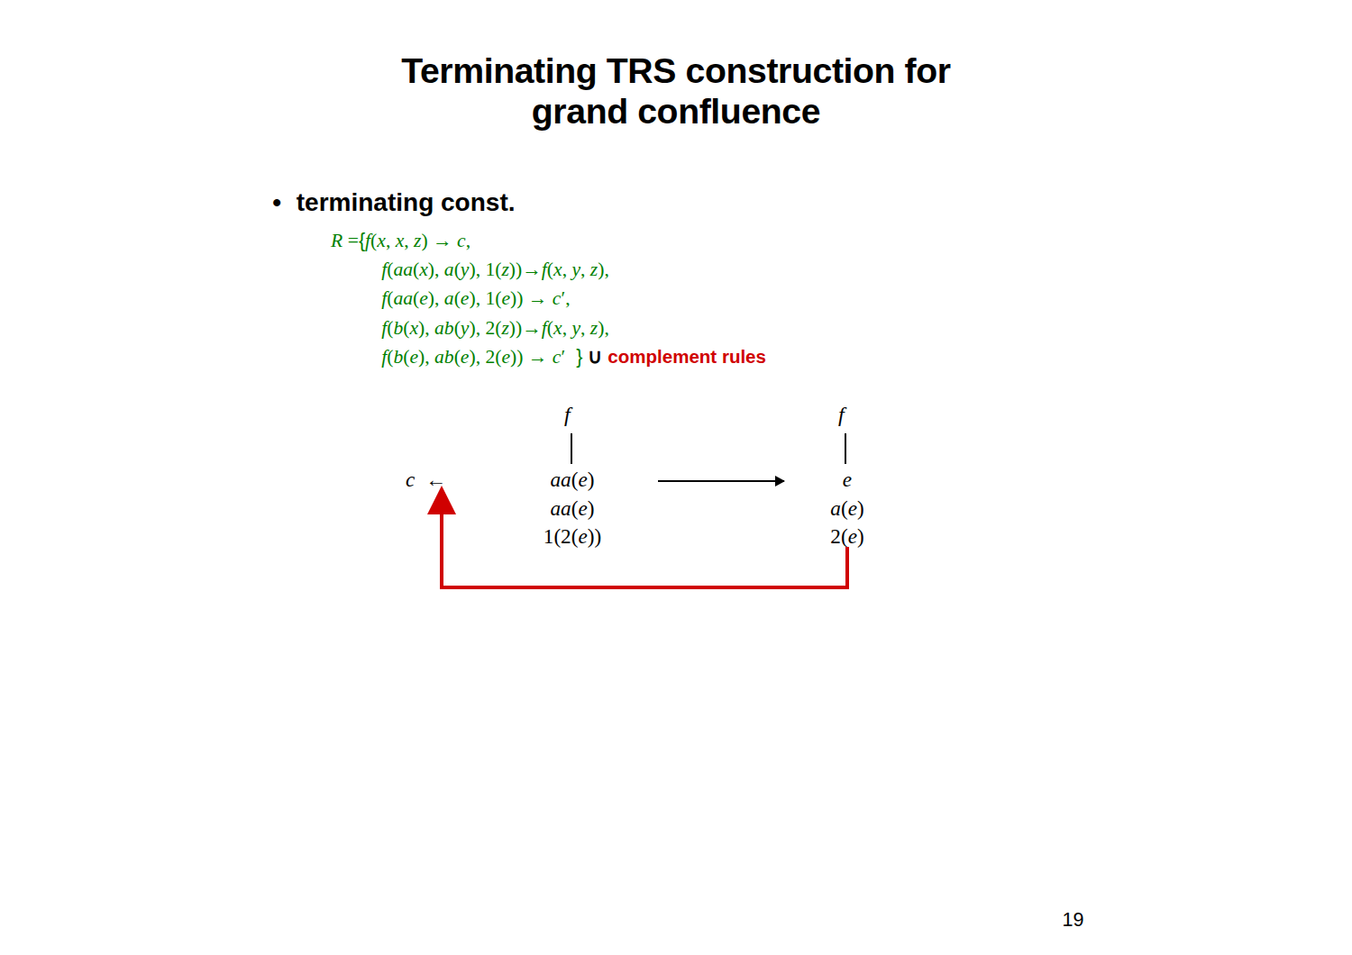Terminating TRS construction for
grand confluence
terminating const.
R ={f(x, x, z) → c,
f(aa(x), a(y), 1(z))→f(x, y, z),
f(aa(e), a(e), 1(e)) → c′,
f(b(x), ab(y), 2(z))→f(x, y, z),
f(b(e), ab(e), 2(e)) → c′ } ∪ complement rules
f
f
c ←
aa(e)
aa(e)
1(2(e))
e
a(e)
2(e)
19